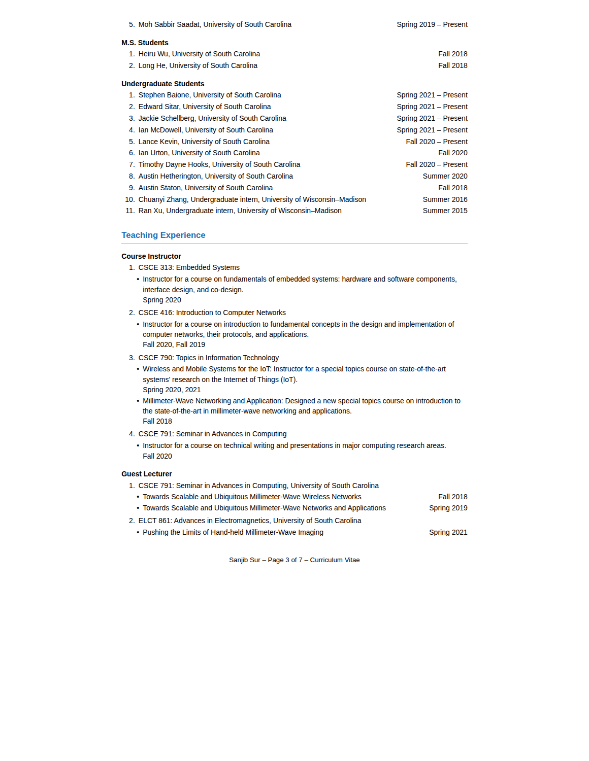5. Moh Sabbir Saadat, University of South Carolina Spring 2019 – Present
M.S. Students
1. Heiru Wu, University of South Carolina Fall 2018
2. Long He, University of South Carolina Fall 2018
Undergraduate Students
1. Stephen Baione, University of South Carolina Spring 2021 – Present
2. Edward Sitar, University of South Carolina Spring 2021 – Present
3. Jackie Schellberg, University of South Carolina Spring 2021 – Present
4. Ian McDowell, University of South Carolina Spring 2021 – Present
5. Lance Kevin, University of South Carolina Fall 2020 – Present
6. Ian Urton, University of South Carolina Fall 2020
7. Timothy Dayne Hooks, University of South Carolina Fall 2020 – Present
8. Austin Hetherington, University of South Carolina Summer 2020
9. Austin Staton, University of South Carolina Fall 2018
10. Chuanyi Zhang, Undergraduate intern, University of Wisconsin–Madison Summer 2016
11. Ran Xu, Undergraduate intern, University of Wisconsin–Madison Summer 2015
Teaching Experience
Course Instructor
1. CSCE 313: Embedded Systems
Instructor for a course on fundamentals of embedded systems: hardware and software components, interface design, and co-design.
Spring 2020
2. CSCE 416: Introduction to Computer Networks
Instructor for a course on introduction to fundamental concepts in the design and implementation of computer networks, their protocols, and applications.
Fall 2020, Fall 2019
3. CSCE 790: Topics in Information Technology
Wireless and Mobile Systems for the IoT: Instructor for a special topics course on state-of-the-art systems’ research on the Internet of Things (IoT).
Spring 2020, 2021
Millimeter-Wave Networking and Application: Designed a new special topics course on introduction to the state-of-the-art in millimeter-wave networking and applications.
Fall 2018
4. CSCE 791: Seminar in Advances in Computing
Instructor for a course on technical writing and presentations in major computing research areas.
Fall 2020
Guest Lecturer
1. CSCE 791: Seminar in Advances in Computing, University of South Carolina
Towards Scalable and Ubiquitous Millimeter-Wave Wireless Networks Fall 2018
Towards Scalable and Ubiquitous Millimeter-Wave Networks and Applications Spring 2019
2. ELCT 861: Advances in Electromagnetics, University of South Carolina
Pushing the Limits of Hand-held Millimeter-Wave Imaging Spring 2021
Sanjib Sur – Page 3 of 7 – Curriculum Vitae